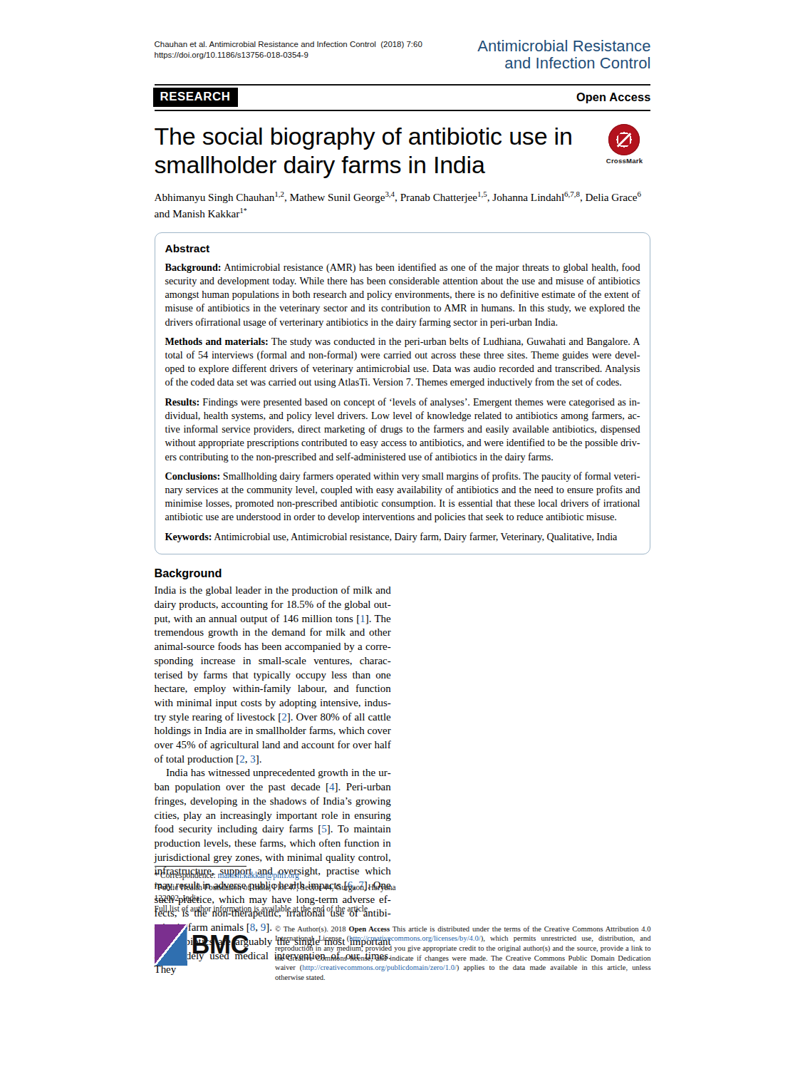Chauhan et al. Antimicrobial Resistance and Infection Control (2018) 7:60
https://doi.org/10.1186/s13756-018-0354-9
Antimicrobial Resistance
and Infection Control
RESEARCH
Open Access
The social biography of antibiotic use in smallholder dairy farms in India
CrossMark
Abhimanyu Singh Chauhan1,2, Mathew Sunil George3,4, Pranab Chatterjee1,5, Johanna Lindahl6,7,8, Delia Grace6 and Manish Kakkar1*
Abstract
Background: Antimicrobial resistance (AMR) has been identified as one of the major threats to global health, food security and development today. While there has been considerable attention about the use and misuse of antibiotics amongst human populations in both research and policy environments, there is no definitive estimate of the extent of misuse of antibiotics in the veterinary sector and its contribution to AMR in humans. In this study, we explored the drivers ofirrational usage of verterinary antibiotics in the dairy farming sector in peri-urban India.
Methods and materials: The study was conducted in the peri-urban belts of Ludhiana, Guwahati and Bangalore. A total of 54 interviews (formal and non-formal) were carried out across these three sites. Theme guides were developed to explore different drivers of veterinary antimicrobial use. Data was audio recorded and transcribed. Analysis of the coded data set was carried out using AtlasTi. Version 7. Themes emerged inductively from the set of codes.
Results: Findings were presented based on concept of ‘levels of analyses’. Emergent themes were categorised as individual, health systems, and policy level drivers. Low level of knowledge related to antibiotics among farmers, active informal service providers, direct marketing of drugs to the farmers and easily available antibiotics, dispensed without appropriate prescriptions contributed to easy access to antibiotics, and were identified to be the possible drivers contributing to the non-prescribed and self-administered use of antibiotics in the dairy farms.
Conclusions: Smallholding dairy farmers operated within very small margins of profits. The paucity of formal veterinary services at the community level, coupled with easy availability of antibiotics and the need to ensure profits and minimise losses, promoted non-prescribed antibiotic consumption. It is essential that these local drivers of irrational antibiotic use are understood in order to develop interventions and policies that seek to reduce antibiotic misuse.
Keywords: Antimicrobial use, Antimicrobial resistance, Dairy farm, Dairy farmer, Veterinary, Qualitative, India
Background
India is the global leader in the production of milk and dairy products, accounting for 18.5% of the global output, with an annual output of 146 million tons [1]. The tremendous growth in the demand for milk and other animal-source foods has been accompanied by a corresponding increase in small-scale ventures, characterised by farms that typically occupy less than one hectare, employ within-family labour, and function with minimal input costs by adopting intensive, industry style rearing of livestock [2]. Over 80% of all cattle holdings in India are in smallholder farms, which cover over 45% of agricultural land and account for over half of total production [2, 3].
India has witnessed unprecedented growth in the urban population over the past decade [4]. Peri-urban fringes, developing in the shadows of India’s growing cities, play an increasingly important role in ensuring food security including dairy farms [5]. To maintain production levels, these farms, which often function in jurisdictional grey zones, with minimal quality control, infrastructure, support and oversight, practise which may result in adverse public health impacts [6, 7]. One such practice, which may have long-term adverse effects, is the non-therapeutic, irrational use of antibiotics in farm animals [8, 9].
Antibiotics are arguably the single most important and widely used medical intervention of our times. They
* Correspondence: manish.kakkar@phfi.org
1Public Health Foundation of India, Plot 47, Sector 44, Gurgaon, Haryana 122002, India
Full list of author information is available at the end of the article
BMC
© The Author(s). 2018 Open Access This article is distributed under the terms of the Creative Commons Attribution 4.0 International License (http://creativecommons.org/licenses/by/4.0/), which permits unrestricted use, distribution, and reproduction in any medium, provided you give appropriate credit to the original author(s) and the source, provide a link to the Creative Commons license, and indicate if changes were made. The Creative Commons Public Domain Dedication waiver (http://creativecommons.org/publicdomain/zero/1.0/) applies to the data made available in this article, unless otherwise stated.